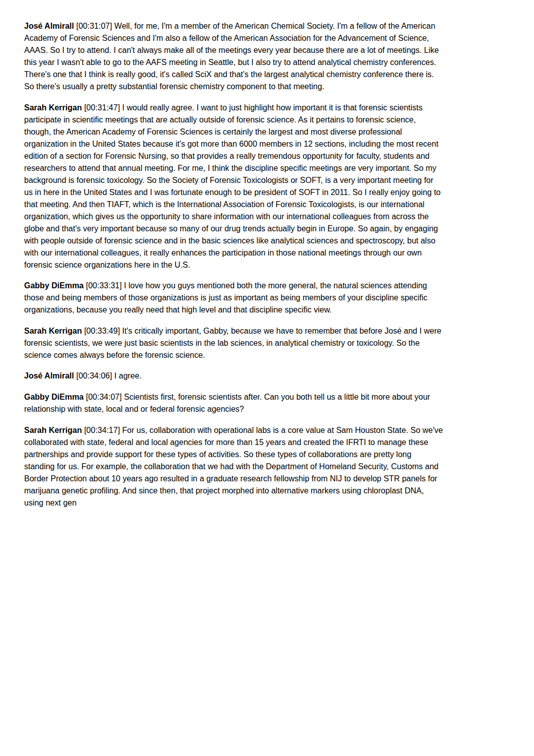José Almirall [00:31:07] Well, for me, I'm a member of the American Chemical Society. I'm a fellow of the American Academy of Forensic Sciences and I'm also a fellow of the American Association for the Advancement of Science, AAAS. So I try to attend. I can't always make all of the meetings every year because there are a lot of meetings. Like this year I wasn't able to go to the AAFS meeting in Seattle, but I also try to attend analytical chemistry conferences. There's one that I think is really good, it's called SciX and that's the largest analytical chemistry conference there is. So there's usually a pretty substantial forensic chemistry component to that meeting.
Sarah Kerrigan [00:31:47] I would really agree. I want to just highlight how important it is that forensic scientists participate in scientific meetings that are actually outside of forensic science. As it pertains to forensic science, though, the American Academy of Forensic Sciences is certainly the largest and most diverse professional organization in the United States because it's got more than 6000 members in 12 sections, including the most recent edition of a section for Forensic Nursing, so that provides a really tremendous opportunity for faculty, students and researchers to attend that annual meeting. For me, I think the discipline specific meetings are very important. So my background is forensic toxicology. So the Society of Forensic Toxicologists or SOFT, is a very important meeting for us in here in the United States and I was fortunate enough to be president of SOFT in 2011. So I really enjoy going to that meeting. And then TIAFT, which is the International Association of Forensic Toxicologists, is our international organization, which gives us the opportunity to share information with our international colleagues from across the globe and that's very important because so many of our drug trends actually begin in Europe. So again, by engaging with people outside of forensic science and in the basic sciences like analytical sciences and spectroscopy, but also with our international colleagues, it really enhances the participation in those national meetings through our own forensic science organizations here in the U.S.
Gabby DiEmma [00:33:31] I love how you guys mentioned both the more general, the natural sciences attending those and being members of those organizations is just as important as being members of your discipline specific organizations, because you really need that high level and that discipline specific view.
Sarah Kerrigan [00:33:49] It's critically important, Gabby, because we have to remember that before José and I were forensic scientists, we were just basic scientists in the lab sciences, in analytical chemistry or toxicology. So the science comes always before the forensic science.
José Almirall [00:34:06] I agree.
Gabby DiEmma [00:34:07] Scientists first, forensic scientists after. Can you both tell us a little bit more about your relationship with state, local and or federal forensic agencies?
Sarah Kerrigan [00:34:17] For us, collaboration with operational labs is a core value at Sam Houston State. So we've collaborated with state, federal and local agencies for more than 15 years and created the IFRTI to manage these partnerships and provide support for these types of activities. So these types of collaborations are pretty long standing for us. For example, the collaboration that we had with the Department of Homeland Security, Customs and Border Protection about 10 years ago resulted in a graduate research fellowship from NIJ to develop STR panels for marijuana genetic profiling. And since then, that project morphed into alternative markers using chloroplast DNA, using next gen